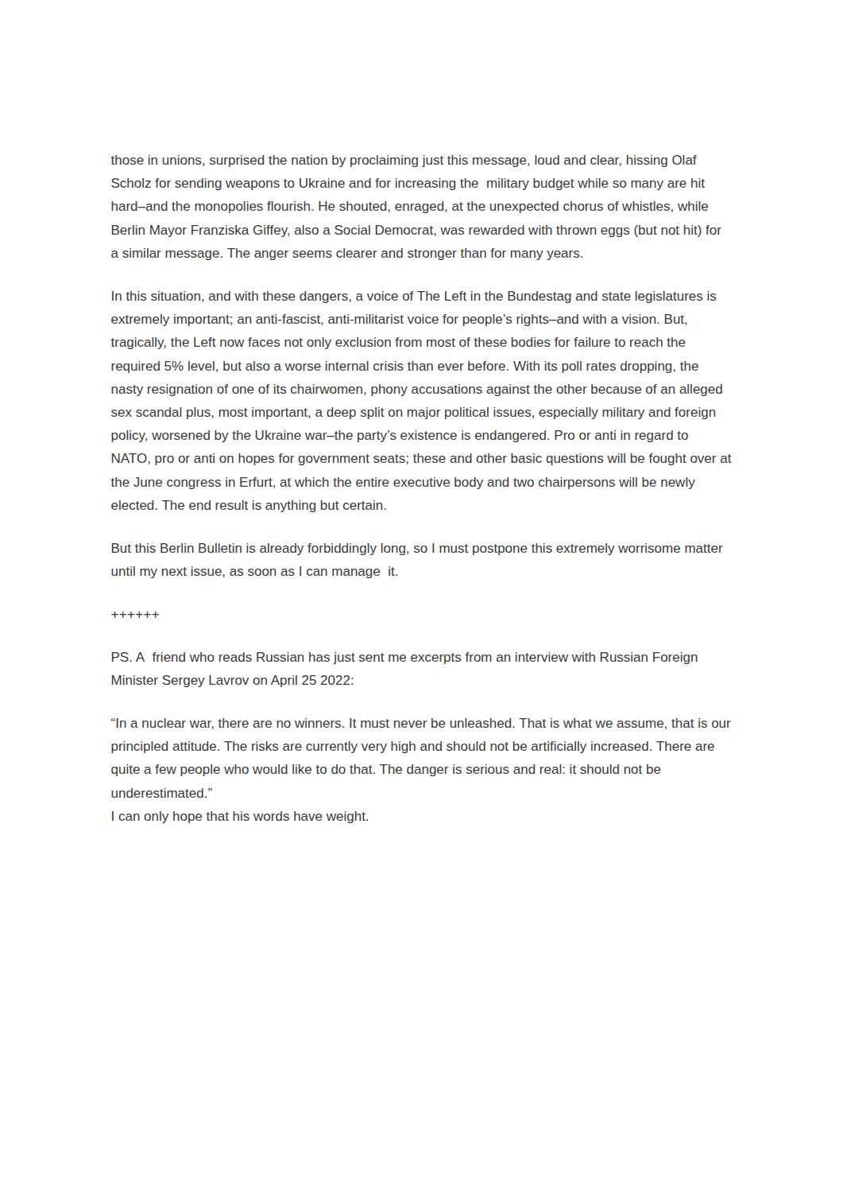those in unions, surprised the nation by proclaiming just this message, loud and clear, hissing Olaf Scholz for sending weapons to Ukraine and for increasing the military budget while so many are hit hard–and the monopolies flourish. He shouted, enraged, at the unexpected chorus of whistles, while Berlin Mayor Franziska Giffey, also a Social Democrat, was rewarded with thrown eggs (but not hit) for a similar message. The anger seems clearer and stronger than for many years.
In this situation, and with these dangers, a voice of The Left in the Bundestag and state legislatures is extremely important; an anti-fascist, anti-militarist voice for people’s rights–and with a vision. But, tragically, the Left now faces not only exclusion from most of these bodies for failure to reach the required 5% level, but also a worse internal crisis than ever before. With its poll rates dropping, the nasty resignation of one of its chairwomen, phony accusations against the other because of an alleged sex scandal plus, most important, a deep split on major political issues, especially military and foreign policy, worsened by the Ukraine war–the party’s existence is endangered. Pro or anti in regard to NATO, pro or anti on hopes for government seats; these and other basic questions will be fought over at the June congress in Erfurt, at which the entire executive body and two chairpersons will be newly elected. The end result is anything but certain.
But this Berlin Bulletin is already forbiddingly long, so I must postpone this extremely worrisome matter until my next issue, as soon as I can manage it.
++++++
PS. A friend who reads Russian has just sent me excerpts from an interview with Russian Foreign Minister Sergey Lavrov on April 25 2022:
“In a nuclear war, there are no winners. It must never be unleashed. That is what we assume, that is our principled attitude. The risks are currently very high and should not be artificially increased. There are quite a few people who would like to do that. The danger is serious and real: it should not be underestimated.”
I can only hope that his words have weight.